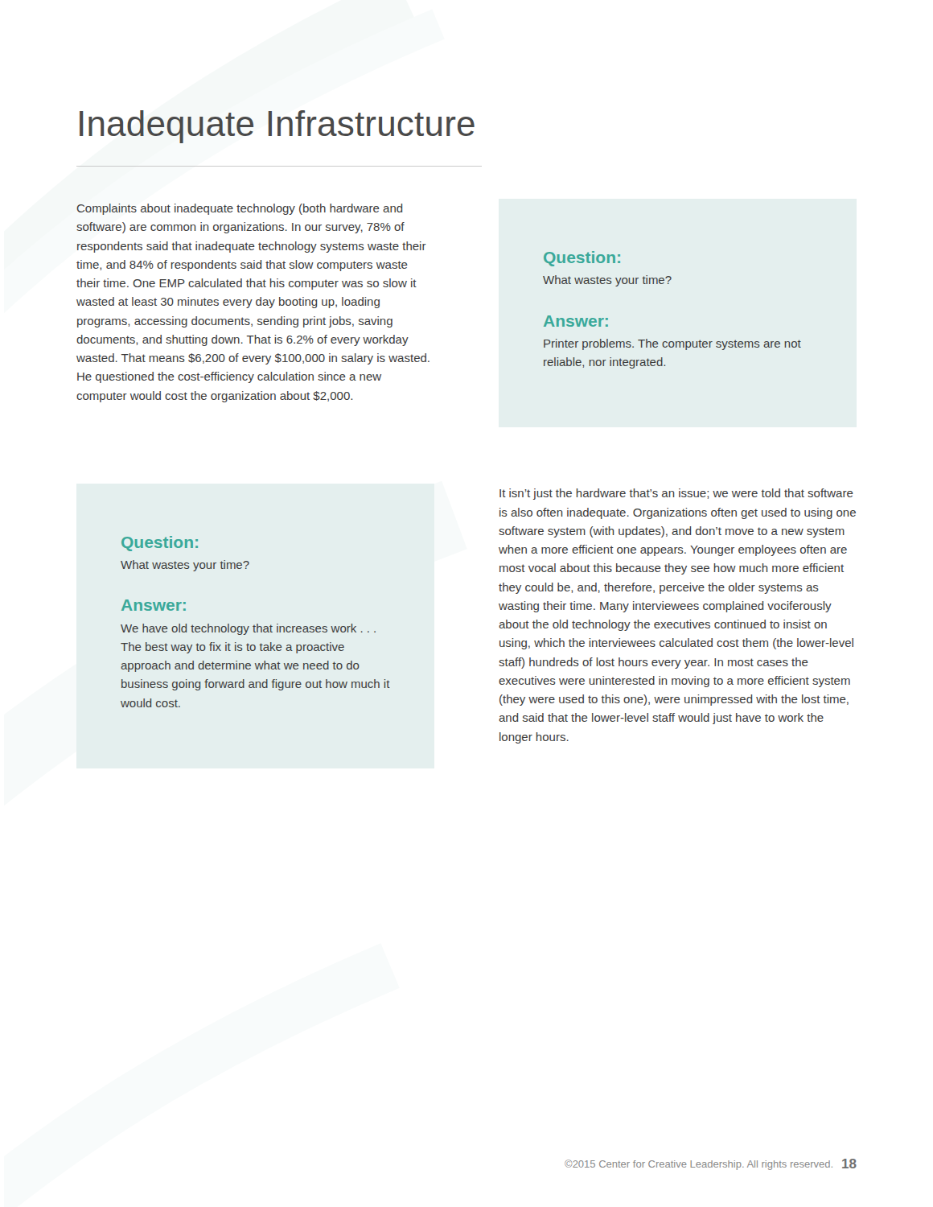Inadequate Infrastructure
Complaints about inadequate technology (both hardware and software) are common in organizations. In our survey, 78% of respondents said that inadequate technology systems waste their time, and 84% of respondents said that slow computers waste their time. One EMP calculated that his computer was so slow it wasted at least 30 minutes every day booting up, loading programs, accessing documents, sending print jobs, saving documents, and shutting down. That is 6.2% of every workday wasted. That means $6,200 of every $100,000 in salary is wasted. He questioned the cost-efficiency calculation since a new computer would cost the organization about $2,000.
Question:
What wastes your time?
Answer:
We have old technology that increases work . . . The best way to fix it is to take a proactive approach and determine what we need to do business going forward and figure out how much it would cost.
Question:
What wastes your time?
Answer:
Printer problems. The computer systems are not reliable, nor integrated.
It isn’t just the hardware that’s an issue; we were told that software is also often inadequate. Organizations often get used to using one software system (with updates), and don’t move to a new system when a more efficient one appears. Younger employees often are most vocal about this because they see how much more efficient they could be, and, therefore, perceive the older systems as wasting their time. Many interviewees complained vociferously about the old technology the executives continued to insist on using, which the interviewees calculated cost them (the lower-level staff) hundreds of lost hours every year. In most cases the executives were uninterested in moving to a more efficient system (they were used to this one), were unimpressed with the lost time, and said that the lower-level staff would just have to work the longer hours.
©2015 Center for Creative Leadership. All rights reserved.18